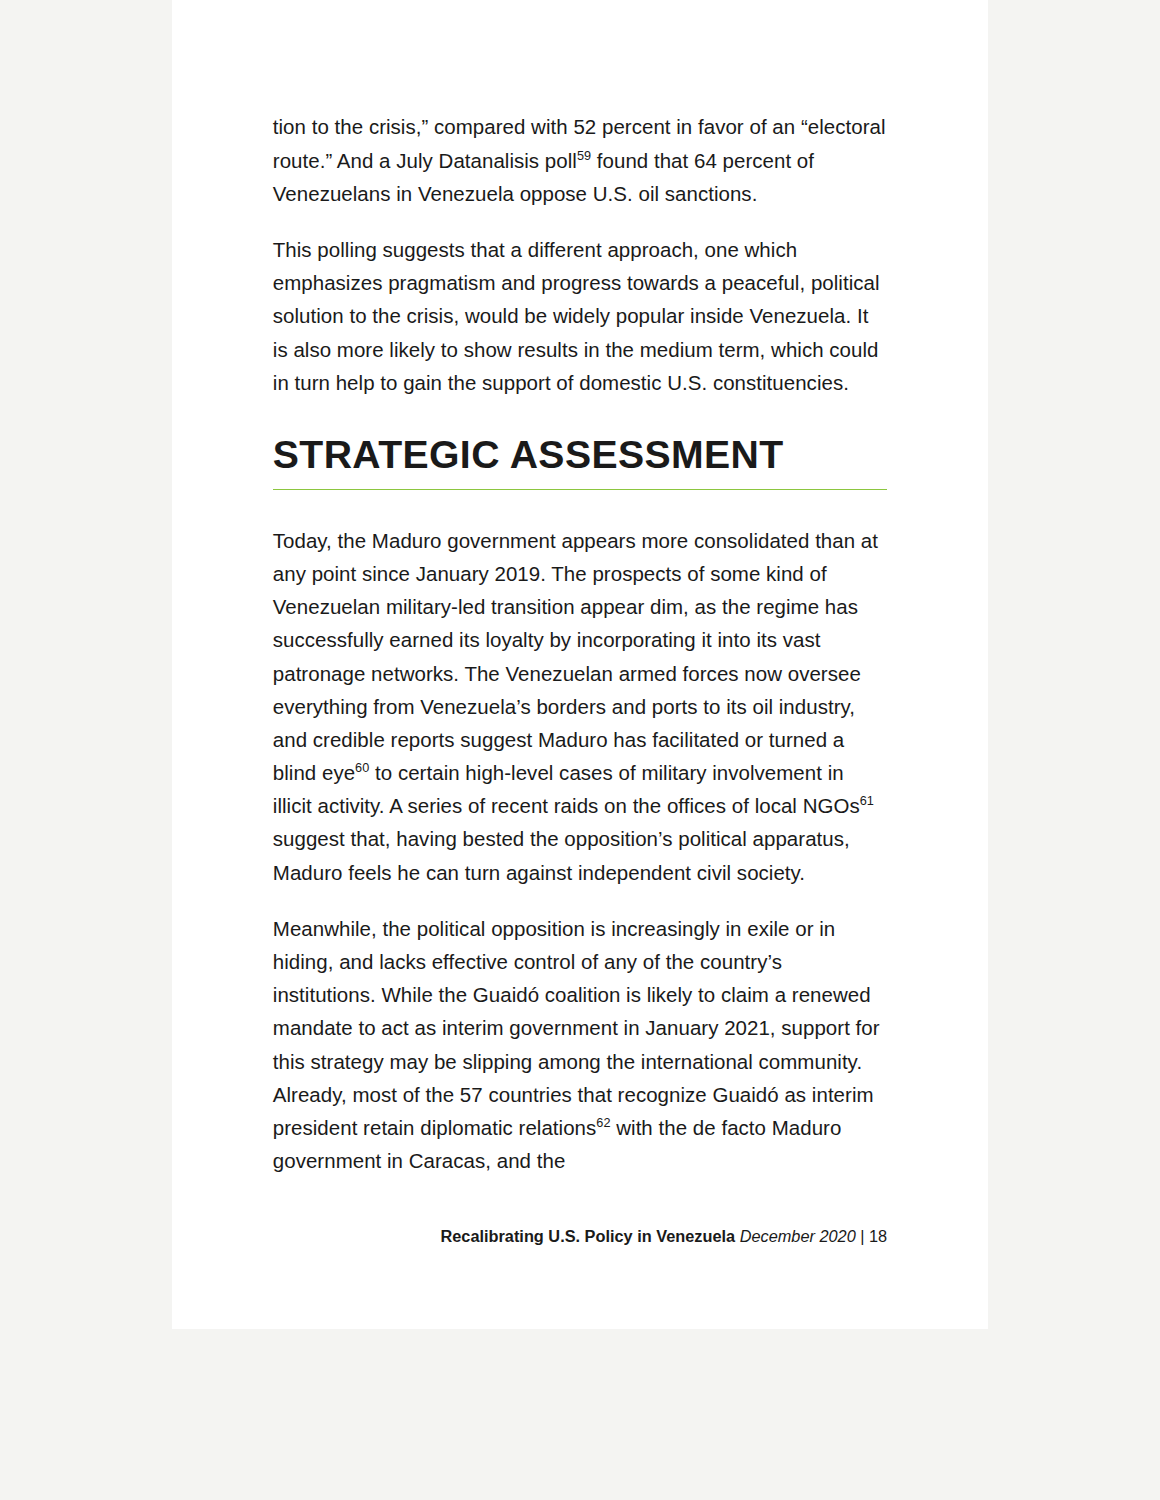tion to the crisis,” compared with 52 percent in favor of an “electoral route.” And a July Datanalisis poll59 found that 64 percent of Venezuelans in Venezuela oppose U.S. oil sanctions.
This polling suggests that a different approach, one which emphasizes pragmatism and progress towards a peaceful, political solution to the crisis, would be widely popular inside Venezuela. It is also more likely to show results in the medium term, which could in turn help to gain the support of domestic U.S. constituencies.
STRATEGIC ASSESSMENT
Today, the Maduro government appears more consolidated than at any point since January 2019. The prospects of some kind of Venezuelan military-led transition appear dim, as the regime has successfully earned its loyalty by incorporating it into its vast patronage networks. The Venezuelan armed forces now oversee everything from Venezuela’s borders and ports to its oil industry, and credible reports suggest Maduro has facilitated or turned a blind eye60 to certain high-level cases of military involvement in illicit activity. A series of recent raids on the offices of local NGOs61 suggest that, having bested the opposition’s political apparatus, Maduro feels he can turn against independent civil society.
Meanwhile, the political opposition is increasingly in exile or in hiding, and lacks effective control of any of the country’s institutions. While the Guaidó coalition is likely to claim a renewed mandate to act as interim government in January 2021, support for this strategy may be slipping among the international community. Already, most of the 57 countries that recognize Guaidó as interim president retain diplomatic relations62 with the de facto Maduro government in Caracas, and the
Recalibrating U.S. Policy in Venezuela December 2020 | 18